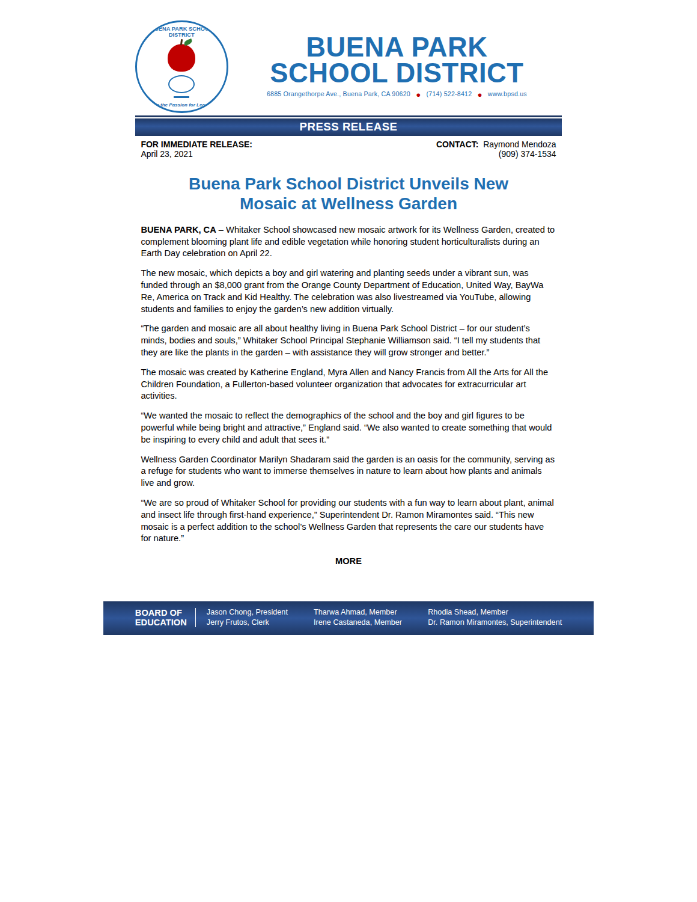BUENA PARK SCHOOL DISTRICT
Ignite the Passion for Learning
BUENA PARKSCHOOL DISTRICT
6885 Orangethorpe Ave., Buena Park, CA 90620 ● (714) 522-8412 ● www.bpsd.us
PRESS RELEASE
FOR IMMEDIATE RELEASE:
April 23, 2021
CONTACT: Raymond Mendoza
(909) 374-1534
Buena Park School District Unveils New Mosaic at Wellness Garden
BUENA PARK, CA – Whitaker School showcased new mosaic artwork for its Wellness Garden, created to complement blooming plant life and edible vegetation while honoring student horticulturalists during an Earth Day celebration on April 22.
The new mosaic, which depicts a boy and girl watering and planting seeds under a vibrant sun, was funded through an $8,000 grant from the Orange County Department of Education, United Way, BayWa Re, America on Track and Kid Healthy. The celebration was also livestreamed via YouTube, allowing students and families to enjoy the garden’s new addition virtually.
“The garden and mosaic are all about healthy living in Buena Park School District – for our student’s minds, bodies and souls,” Whitaker School Principal Stephanie Williamson said. “I tell my students that they are like the plants in the garden – with assistance they will grow stronger and better.”
The mosaic was created by Katherine England, Myra Allen and Nancy Francis from All the Arts for All the Children Foundation, a Fullerton-based volunteer organization that advocates for extracurricular art activities.
“We wanted the mosaic to reflect the demographics of the school and the boy and girl figures to be powerful while being bright and attractive,” England said. “We also wanted to create something that would be inspiring to every child and adult that sees it.”
Wellness Garden Coordinator Marilyn Shadaram said the garden is an oasis for the community, serving as a refuge for students who want to immerse themselves in nature to learn about how plants and animals live and grow.
“We are so proud of Whitaker School for providing our students with a fun way to learn about plant, animal and insect life through first-hand experience,” Superintendent Dr. Ramon Miramontes said. “This new mosaic is a perfect addition to the school’s Wellness Garden that represents the care our students have for nature.”
MORE
BOARD OF
EDUCATION
Jason Chong, President
Jerry Frutos, Clerk
Tharwa Ahmad, Member
Irene Castaneda, Member
Rhodia Shead, Member
Dr. Ramon Miramontes, Superintendent